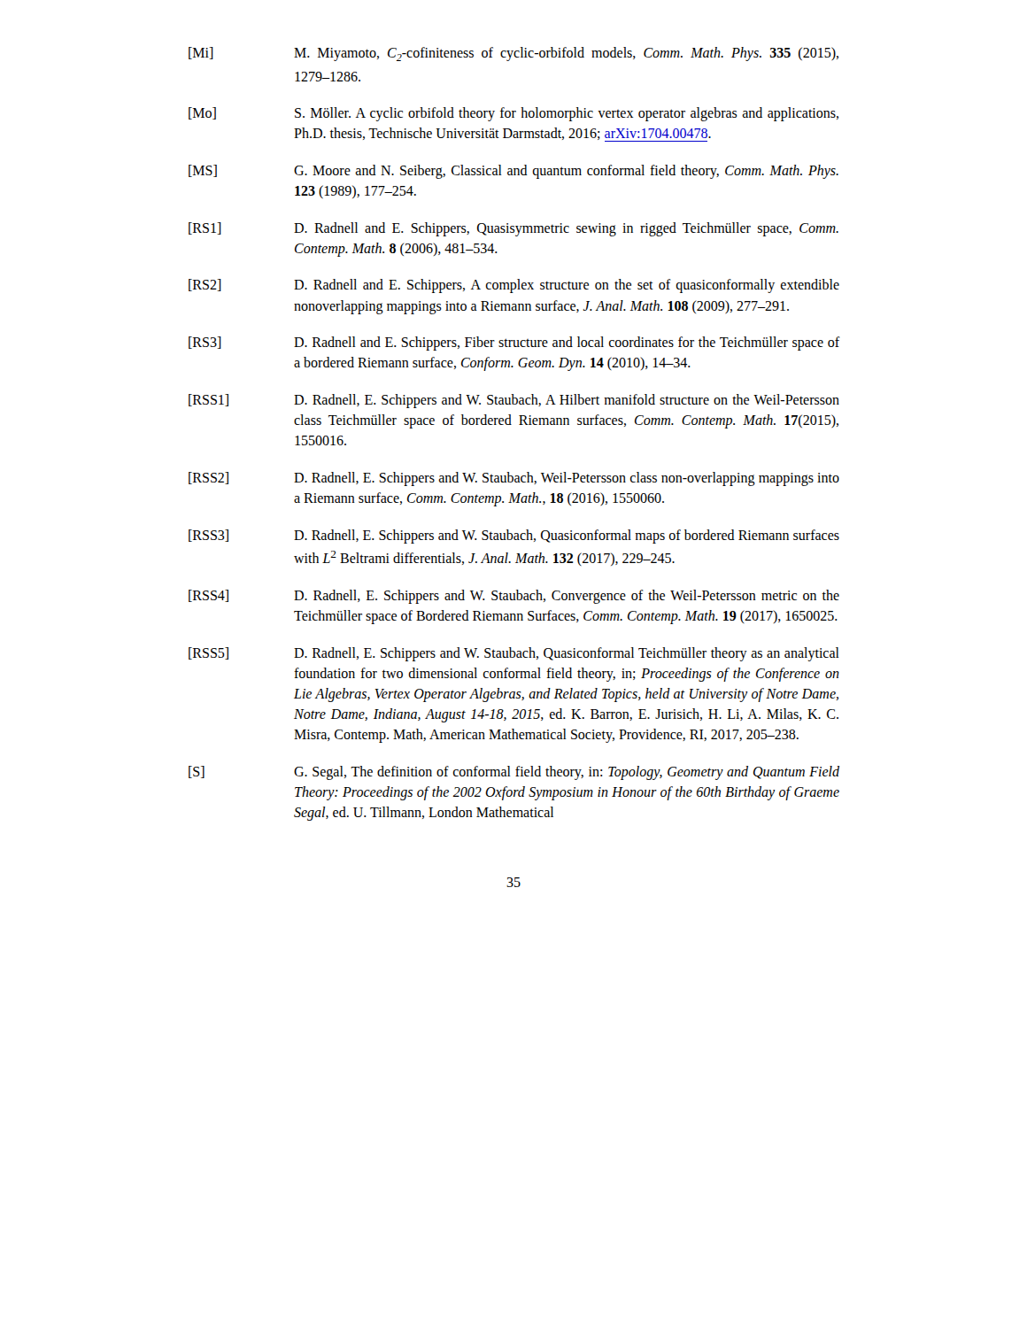[Mi]
M. Miyamoto, C2-cofiniteness of cyclic-orbifold models, Comm. Math. Phys. 335 (2015), 1279–1286.
[Mo]
S. Möller. A cyclic orbifold theory for holomorphic vertex operator algebras and applications, Ph.D. thesis, Technische Universität Darmstadt, 2016; arXiv:1704.00478.
[MS]
G. Moore and N. Seiberg, Classical and quantum conformal field theory, Comm. Math. Phys. 123 (1989), 177–254.
[RS1]
D. Radnell and E. Schippers, Quasisymmetric sewing in rigged Teichmüller space, Comm. Contemp. Math. 8 (2006), 481–534.
[RS2]
D. Radnell and E. Schippers, A complex structure on the set of quasiconformally extendible nonoverlapping mappings into a Riemann surface, J. Anal. Math. 108 (2009), 277–291.
[RS3]
D. Radnell and E. Schippers, Fiber structure and local coordinates for the Teichmüller space of a bordered Riemann surface, Conform. Geom. Dyn. 14 (2010), 14–34.
[RSS1]
D. Radnell, E. Schippers and W. Staubach, A Hilbert manifold structure on the Weil-Petersson class Teichmüller space of bordered Riemann surfaces, Comm. Contemp. Math. 17(2015), 1550016.
[RSS2]
D. Radnell, E. Schippers and W. Staubach, Weil-Petersson class non-overlapping mappings into a Riemann surface, Comm. Contemp. Math., 18 (2016), 1550060.
[RSS3]
D. Radnell, E. Schippers and W. Staubach, Quasiconformal maps of bordered Riemann surfaces with L2 Beltrami differentials, J. Anal. Math. 132 (2017), 229–245.
[RSS4]
D. Radnell, E. Schippers and W. Staubach, Convergence of the Weil-Petersson metric on the Teichmüller space of Bordered Riemann Surfaces, Comm. Contemp. Math. 19 (2017), 1650025.
[RSS5]
D. Radnell, E. Schippers and W. Staubach, Quasiconformal Teichmüller theory as an analytical foundation for two dimensional conformal field theory, in; Proceedings of the Conference on Lie Algebras, Vertex Operator Algebras, and Related Topics, held at University of Notre Dame, Notre Dame, Indiana, August 14-18, 2015, ed. K. Barron, E. Jurisich, H. Li, A. Milas, K. C. Misra, Contemp. Math, American Mathematical Society, Providence, RI, 2017, 205–238.
[S]
G. Segal, The definition of conformal field theory, in: Topology, Geometry and Quantum Field Theory: Proceedings of the 2002 Oxford Symposium in Honour of the 60th Birthday of Graeme Segal, ed. U. Tillmann, London Mathematical
35